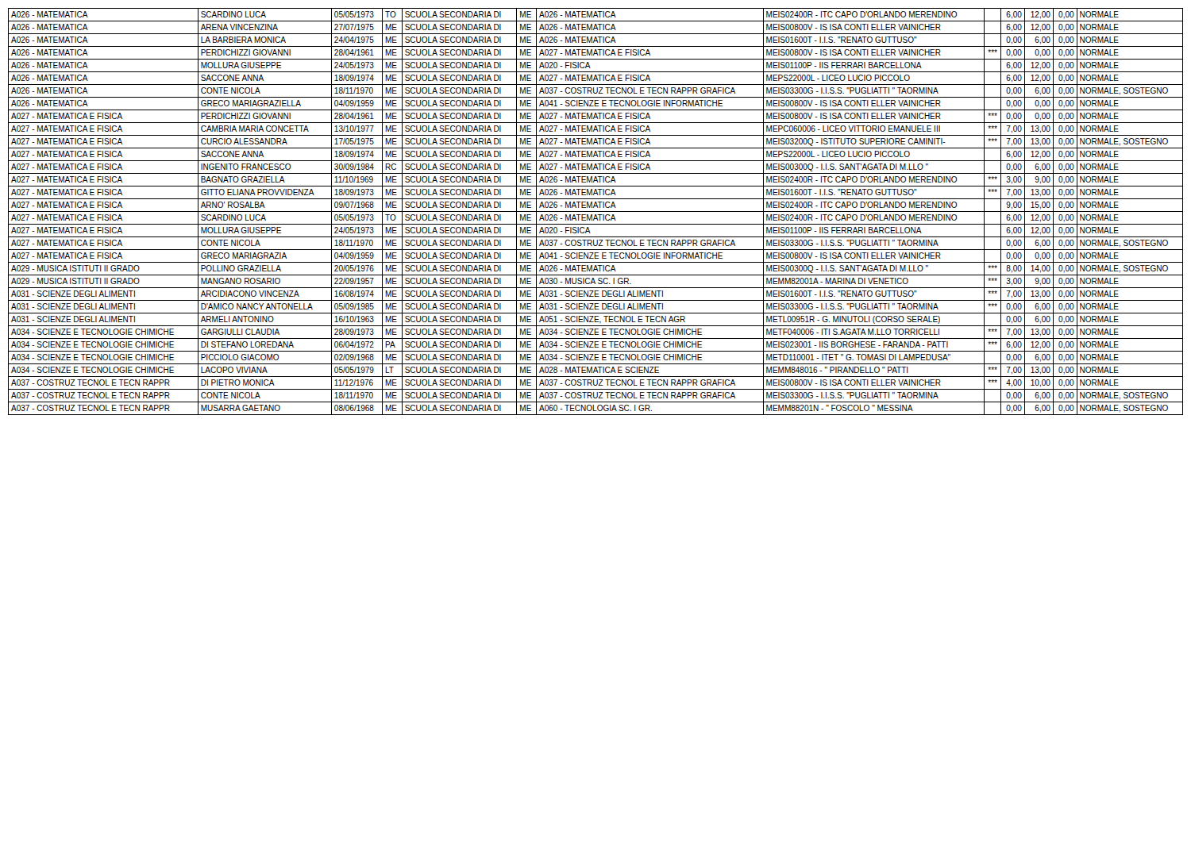| A026 - MATEMATICA | SCARDINO LUCA | 05/05/1973 | TO | SCUOLA SECONDARIA DI | ME | A026 - MATEMATICA | MEIS02400R - ITC CAPO D'ORLANDO MERENDINO | | 6,00 | 12,00 | 0,00 | NORMALE |
| A026 - MATEMATICA | ARENA VINCENZINA | 27/07/1975 | ME | SCUOLA SECONDARIA DI | ME | A026 - MATEMATICA | MEIS00800V - IS ISA CONTI ELLER VAINICHER | | 6,00 | 12,00 | 0,00 | NORMALE |
| A026 - MATEMATICA | LA BARBIERA MONICA | 24/04/1975 | ME | SCUOLA SECONDARIA DI | ME | A026 - MATEMATICA | MEIS01600T - I.I.S. "RENATO GUTTUSO" | | 0,00 | 6,00 | 0,00 | NORMALE |
| A026 - MATEMATICA | PERDICHIZZI GIOVANNI | 28/04/1961 | ME | SCUOLA SECONDARIA DI | ME | A027 - MATEMATICA E FISICA | MEIS00800V - IS ISA CONTI ELLER VAINICHER | *** | 0,00 | 0,00 | 0,00 | NORMALE |
| A026 - MATEMATICA | MOLLURA GIUSEPPE | 24/05/1973 | ME | SCUOLA SECONDARIA DI | ME | A020 - FISICA | MEIS01100P - IIS FERRARI BARCELLONA | | 6,00 | 12,00 | 0,00 | NORMALE |
| A026 - MATEMATICA | SACCONE ANNA | 18/09/1974 | ME | SCUOLA SECONDARIA DI | ME | A027 - MATEMATICA E FISICA | MEPS22000L - LICEO LUCIO PICCOLO | | 6,00 | 12,00 | 0,00 | NORMALE |
| A026 - MATEMATICA | CONTE NICOLA | 18/11/1970 | ME | SCUOLA SECONDARIA DI | ME | A037 - COSTRUZ TECNOL E TECN RAPPR GRAFICA | MEIS03300G - I.I.S.S. "PUGLIATTI " TAORMINA | | 0,00 | 6,00 | 0,00 | NORMALE, SOSTEGNO |
| A026 - MATEMATICA | GRECO MARIAGRAZIELLA | 04/09/1959 | ME | SCUOLA SECONDARIA DI | ME | A041 - SCIENZE E TECNOLOGIE INFORMATICHE | MEIS00800V - IS ISA CONTI ELLER VAINICHER | | 0,00 | 0,00 | 0,00 | NORMALE |
| A027 - MATEMATICA E FISICA | PERDICHIZZI GIOVANNI | 28/04/1961 | ME | SCUOLA SECONDARIA DI | ME | A027 - MATEMATICA E FISICA | MEIS00800V - IS ISA CONTI ELLER VAINICHER | *** | 0,00 | 0,00 | 0,00 | NORMALE |
| A027 - MATEMATICA E FISICA | CAMBRIA MARIA CONCETTA | 13/10/1977 | ME | SCUOLA SECONDARIA DI | ME | A027 - MATEMATICA E FISICA | MEPC060006 - LICEO VITTORIO EMANUELE III | *** | 7,00 | 13,00 | 0,00 | NORMALE |
| A027 - MATEMATICA E FISICA | CURCIO ALESSANDRA | 17/05/1975 | ME | SCUOLA SECONDARIA DI | ME | A027 - MATEMATICA E FISICA | MEIS03200Q - ISTITUTO SUPERIORE CAMINITI- | *** | 7,00 | 13,00 | 0,00 | NORMALE, SOSTEGNO |
| A027 - MATEMATICA E FISICA | SACCONE ANNA | 18/09/1974 | ME | SCUOLA SECONDARIA DI | ME | A027 - MATEMATICA E FISICA | MEPS22000L - LICEO LUCIO PICCOLO | | 6,00 | 12,00 | 0,00 | NORMALE |
| A027 - MATEMATICA E FISICA | INGENITO FRANCESCO | 30/09/1984 | RC | SCUOLA SECONDARIA DI | ME | A027 - MATEMATICA E FISICA | MEIS00300Q - I.I.S. SANT'AGATA DI M.LLO " | | 0,00 | 6,00 | 0,00 | NORMALE |
| A027 - MATEMATICA E FISICA | BAGNATO GRAZIELLA | 11/10/1969 | ME | SCUOLA SECONDARIA DI | ME | A026 - MATEMATICA | MEIS02400R - ITC CAPO D'ORLANDO MERENDINO | *** | 3,00 | 9,00 | 0,00 | NORMALE |
| A027 - MATEMATICA E FISICA | GITTO ELIANA PROVVIDENZA | 18/09/1973 | ME | SCUOLA SECONDARIA DI | ME | A026 - MATEMATICA | MEIS01600T - I.I.S. "RENATO GUTTUSO" | *** | 7,00 | 13,00 | 0,00 | NORMALE |
| A027 - MATEMATICA E FISICA | ARNO' ROSALBA | 09/07/1968 | ME | SCUOLA SECONDARIA DI | ME | A026 - MATEMATICA | MEIS02400R - ITC CAPO D'ORLANDO MERENDINO | | 9,00 | 15,00 | 0,00 | NORMALE |
| A027 - MATEMATICA E FISICA | SCARDINO LUCA | 05/05/1973 | TO | SCUOLA SECONDARIA DI | ME | A026 - MATEMATICA | MEIS02400R - ITC CAPO D'ORLANDO MERENDINO | | 6,00 | 12,00 | 0,00 | NORMALE |
| A027 - MATEMATICA E FISICA | MOLLURA GIUSEPPE | 24/05/1973 | ME | SCUOLA SECONDARIA DI | ME | A020 - FISICA | MEIS01100P - IIS FERRARI BARCELLONA | | 6,00 | 12,00 | 0,00 | NORMALE |
| A027 - MATEMATICA E FISICA | CONTE NICOLA | 18/11/1970 | ME | SCUOLA SECONDARIA DI | ME | A037 - COSTRUZ TECNOL E TECN RAPPR GRAFICA | MEIS03300G - I.I.S.S. "PUGLIATTI " TAORMINA | | 0,00 | 6,00 | 0,00 | NORMALE, SOSTEGNO |
| A027 - MATEMATICA E FISICA | GRECO MARIAGRAZIA | 04/09/1959 | ME | SCUOLA SECONDARIA DI | ME | A041 - SCIENZE E TECNOLOGIE INFORMATICHE | MEIS00800V - IS ISA CONTI ELLER VAINICHER | | 0,00 | 0,00 | 0,00 | NORMALE |
| A029 - MUSICA ISTITUTI II GRADO | POLLINO GRAZIELLA | 20/05/1976 | ME | SCUOLA SECONDARIA DI | ME | A026 - MATEMATICA | MEIS00300Q - I.I.S. SANT'AGATA DI M.LLO " | *** | 8,00 | 14,00 | 0,00 | NORMALE, SOSTEGNO |
| A029 - MUSICA ISTITUTI II GRADO | MANGANO ROSARIO | 22/09/1957 | ME | SCUOLA SECONDARIA DI | ME | A030 - MUSICA SC. I GR. | MEMM82001A - MARINA DI VENETICO | *** | 3,00 | 9,00 | 0,00 | NORMALE |
| A031 - SCIENZE DEGLI ALIMENTI | ARCIDIACONO VINCENZA | 16/08/1974 | ME | SCUOLA SECONDARIA DI | ME | A031 - SCIENZE DEGLI ALIMENTI | MEIS01600T - I.I.S. "RENATO GUTTUSO" | *** | 7,00 | 13,00 | 0,00 | NORMALE |
| A031 - SCIENZE DEGLI ALIMENTI | D'AMICO NANCY ANTONELLA | 05/09/1985 | ME | SCUOLA SECONDARIA DI | ME | A031 - SCIENZE DEGLI ALIMENTI | MEIS03300G - I.I.S.S. "PUGLIATTI " TAORMINA | *** | 0,00 | 6,00 | 0,00 | NORMALE |
| A031 - SCIENZE DEGLI ALIMENTI | ARMELI ANTONINO | 16/10/1963 | ME | SCUOLA SECONDARIA DI | ME | A051 - SCIENZE, TECNOL E TECN AGR | METL00951R - G. MINUTOLI (CORSO SERALE) | | 0,00 | 6,00 | 0,00 | NORMALE |
| A034 - SCIENZE E TECNOLOGIE CHIMICHE | GARGIULLI CLAUDIA | 28/09/1973 | ME | SCUOLA SECONDARIA DI | ME | A034 - SCIENZE E TECNOLOGIE CHIMICHE | METF040006 - ITI S.AGATA M.LLO TORRICELLI | *** | 7,00 | 13,00 | 0,00 | NORMALE |
| A034 - SCIENZE E TECNOLOGIE CHIMICHE | DI STEFANO LOREDANA | 06/04/1972 | PA | SCUOLA SECONDARIA DI | ME | A034 - SCIENZE E TECNOLOGIE CHIMICHE | MEIS023001 - IIS BORGHESE - FARANDA - PATTI | *** | 6,00 | 12,00 | 0,00 | NORMALE |
| A034 - SCIENZE E TECNOLOGIE CHIMICHE | PICCIOLO GIACOMO | 02/09/1968 | ME | SCUOLA SECONDARIA DI | ME | A034 - SCIENZE E TECNOLOGIE CHIMICHE | METD110001 - ITET " G. TOMASI DI LAMPEDUSA" | | 0,00 | 6,00 | 0,00 | NORMALE |
| A034 - SCIENZE E TECNOLOGIE CHIMICHE | LACOPO VIVIANA | 05/05/1979 | LT | SCUOLA SECONDARIA DI | ME | A028 - MATEMATICA E SCIENZE | MEMM848016 - " PIRANDELLO " PATTI | *** | 7,00 | 13,00 | 0,00 | NORMALE |
| A037 - COSTRUZ TECNOL E TECN RAPPR | DI PIETRO MONICA | 11/12/1976 | ME | SCUOLA SECONDARIA DI | ME | A037 - COSTRUZ TECNOL E TECN RAPPR GRAFICA | MEIS00800V - IS ISA CONTI ELLER VAINICHER | *** | 4,00 | 10,00 | 0,00 | NORMALE |
| A037 - COSTRUZ TECNOL E TECN RAPPR | CONTE NICOLA | 18/11/1970 | ME | SCUOLA SECONDARIA DI | ME | A037 - COSTRUZ TECNOL E TECN RAPPR GRAFICA | MEIS03300G - I.I.S.S. "PUGLIATTI " TAORMINA | | 0,00 | 6,00 | 0,00 | NORMALE, SOSTEGNO |
| A037 - COSTRUZ TECNOL E TECN RAPPR | MUSARRA GAETANO | 08/06/1968 | ME | SCUOLA SECONDARIA DI | ME | A060 - TECNOLOGIA SC. I GR. | MEMM88201N - " FOSCOLO " MESSINA | | 0,00 | 6,00 | 0,00 | NORMALE, SOSTEGNO |